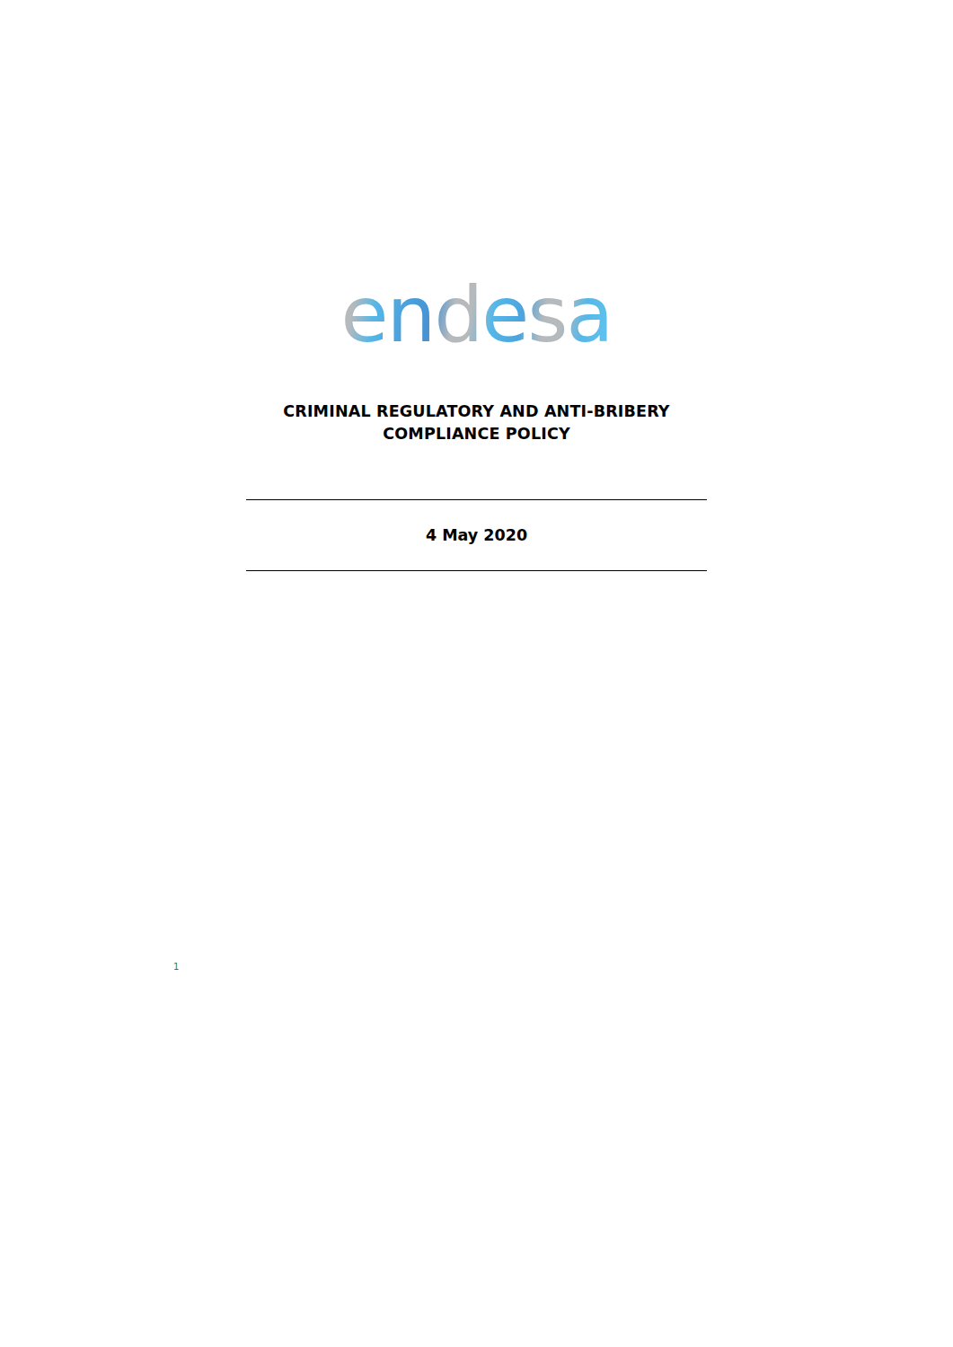endesa
Criminal Regulatory and Anti-Bribery
Compliance Policy
4 May 2020
1